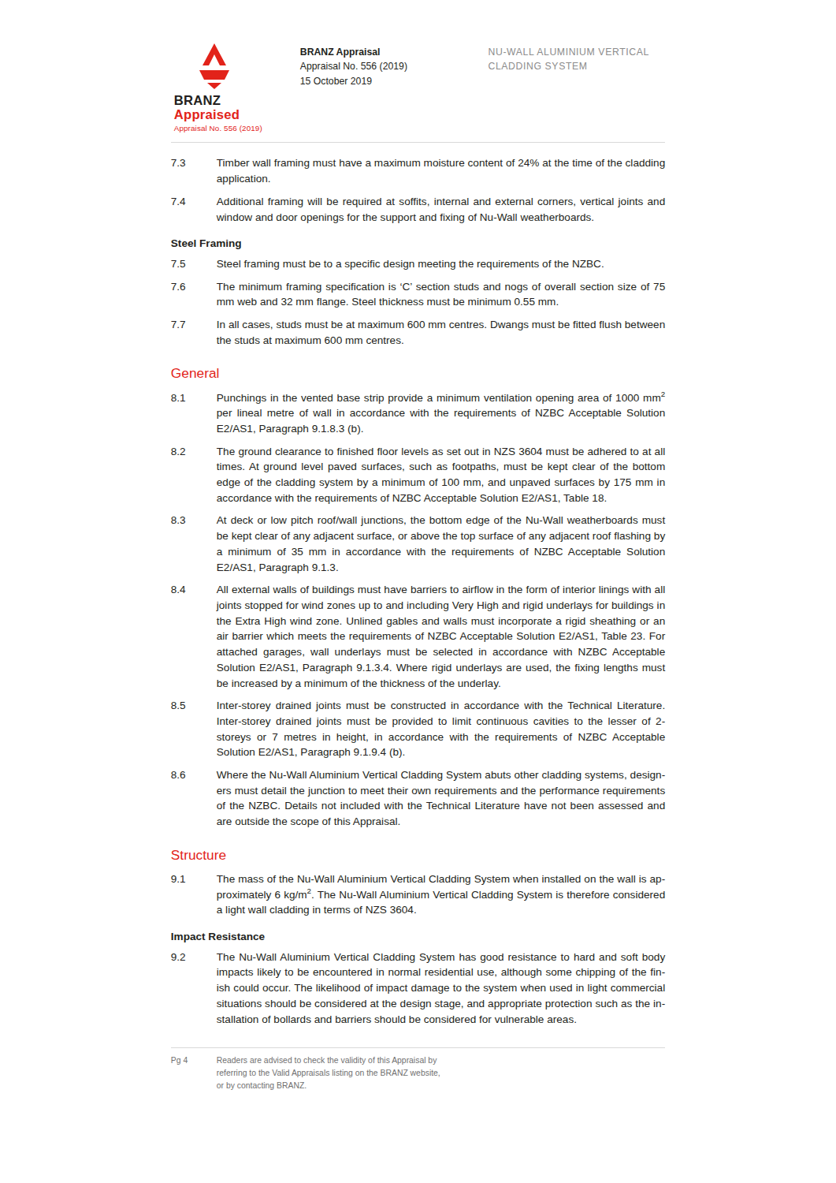BRANZ Appraised
Appraisal No. 556 (2019)
BRANZ Appraisal
Appraisal No. 556 (2019)
15 October 2019
Nu-Wall Aluminium Vertical
Cladding System
7.3 Timber wall framing must have a maximum moisture content of 24% at the time of the cladding application.
7.4 Additional framing will be required at soffits, internal and external corners, vertical joints and window and door openings for the support and fixing of Nu-Wall weatherboards.
Steel Framing
7.5 Steel framing must be to a specific design meeting the requirements of the NZBC.
7.6 The minimum framing specification is ‘C’ section studs and nogs of overall section size of 75 mm web and 32 mm flange. Steel thickness must be minimum 0.55 mm.
7.7 In all cases, studs must be at maximum 600 mm centres. Dwangs must be fitted flush between the studs at maximum 600 mm centres.
General
8.1 Punchings in the vented base strip provide a minimum ventilation opening area of 1000 mm2 per lineal metre of wall in accordance with the requirements of NZBC Acceptable Solution E2/AS1, Paragraph 9.1.8.3 (b).
8.2 The ground clearance to finished floor levels as set out in NZS 3604 must be adhered to at all times. At ground level paved surfaces, such as footpaths, must be kept clear of the bottom edge of the cladding system by a minimum of 100 mm, and unpaved surfaces by 175 mm in accordance with the requirements of NZBC Acceptable Solution E2/AS1, Table 18.
8.3 At deck or low pitch roof/wall junctions, the bottom edge of the Nu-Wall weatherboards must be kept clear of any adjacent surface, or above the top surface of any adjacent roof flashing by a minimum of 35 mm in accordance with the requirements of NZBC Acceptable Solution E2/AS1, Paragraph 9.1.3.
8.4 All external walls of buildings must have barriers to airflow in the form of interior linings with all joints stopped for wind zones up to and including Very High and rigid underlays for buildings in the Extra High wind zone. Unlined gables and walls must incorporate a rigid sheathing or an air barrier which meets the requirements of NZBC Acceptable Solution E2/AS1, Table 23. For attached garages, wall underlays must be selected in accordance with NZBC Acceptable Solution E2/AS1, Paragraph 9.1.3.4. Where rigid underlays are used, the fixing lengths must be increased by a minimum of the thickness of the underlay.
8.5 Inter-storey drained joints must be constructed in accordance with the Technical Literature. Inter-storey drained joints must be provided to limit continuous cavities to the lesser of 2-storeys or 7 metres in height, in accordance with the requirements of NZBC Acceptable Solution E2/AS1, Paragraph 9.1.9.4 (b).
8.6 Where the Nu-Wall Aluminium Vertical Cladding System abuts other cladding systems, designers must detail the junction to meet their own requirements and the performance requirements of the NZBC. Details not included with the Technical Literature have not been assessed and are outside the scope of this Appraisal.
Structure
9.1 The mass of the Nu-Wall Aluminium Vertical Cladding System when installed on the wall is approximately 6 kg/m2. The Nu-Wall Aluminium Vertical Cladding System is therefore considered a light wall cladding in terms of NZS 3604.
Impact Resistance
9.2 The Nu-Wall Aluminium Vertical Cladding System has good resistance to hard and soft body impacts likely to be encountered in normal residential use, although some chipping of the finish could occur. The likelihood of impact damage to the system when used in light commercial situations should be considered at the design stage, and appropriate protection such as the installation of bollards and barriers should be considered for vulnerable areas.
Pg 4
Readers are advised to check the validity of this Appraisal by
referring to the Valid Appraisals listing on the BRANZ website,
or by contacting BRANZ.